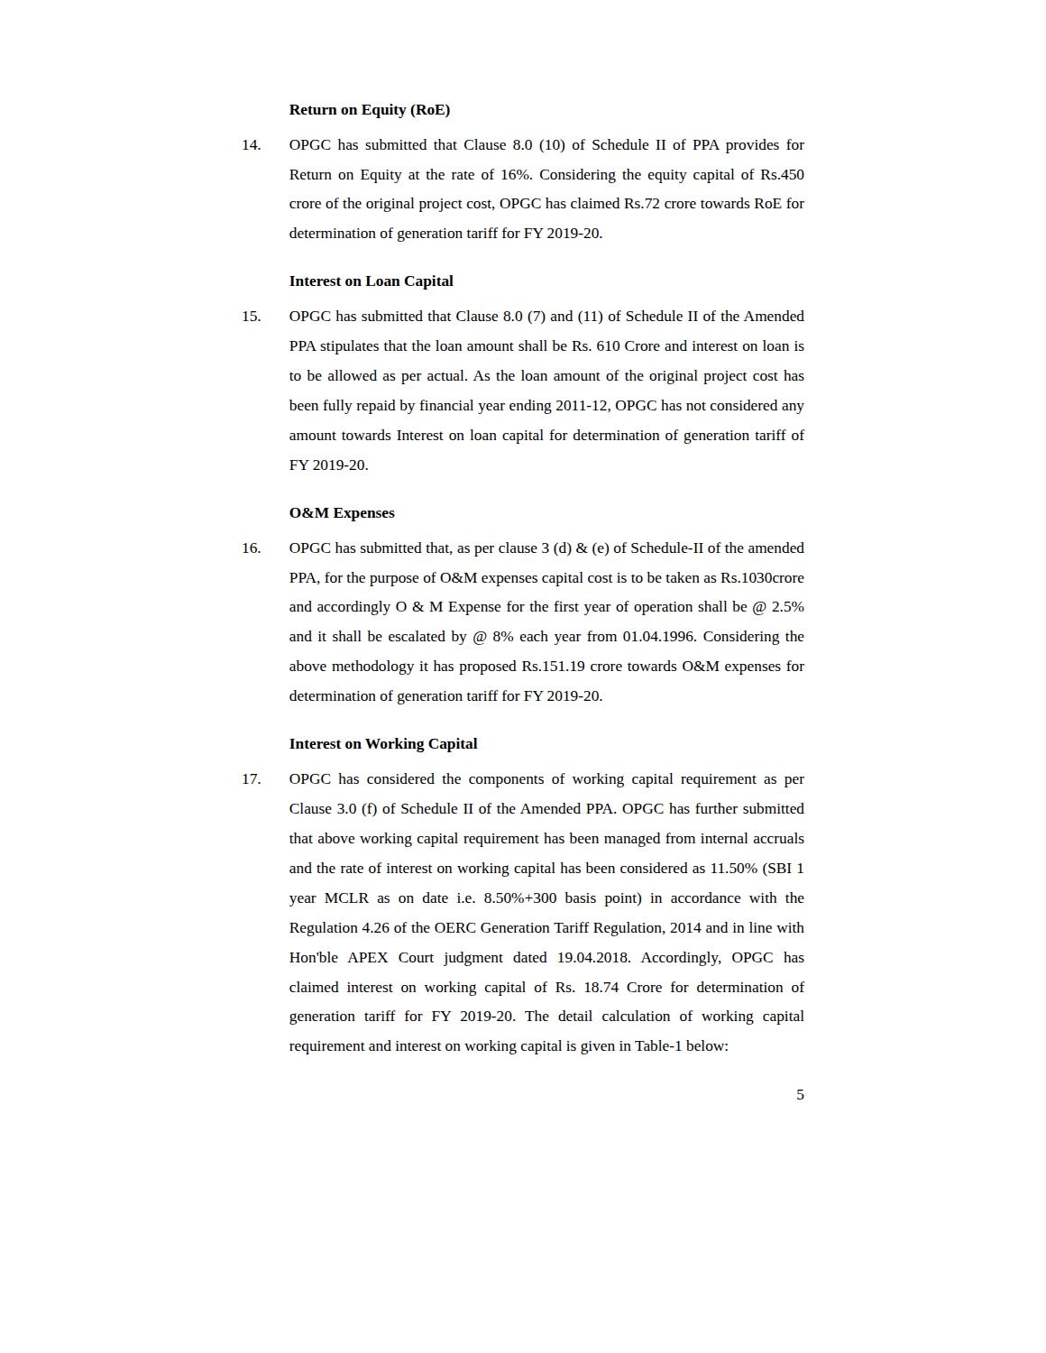Return on Equity (RoE)
14.
OPGC has submitted that Clause 8.0 (10) of Schedule II of PPA provides for Return on Equity at the rate of 16%. Considering the equity capital of Rs.450 crore of the original project cost, OPGC has claimed Rs.72 crore towards RoE for determination of generation tariff for FY 2019-20.
Interest on Loan Capital
15.
OPGC has submitted that Clause 8.0 (7) and (11) of Schedule II of the Amended PPA stipulates that the loan amount shall be Rs. 610 Crore and interest on loan is to be allowed as per actual. As the loan amount of the original project cost has been fully repaid by financial year ending 2011-12, OPGC has not considered any amount towards Interest on loan capital for determination of generation tariff of FY 2019-20.
O&M Expenses
16.
OPGC has submitted that, as per clause 3 (d) & (e) of Schedule-II of the amended PPA, for the purpose of O&M expenses capital cost is to be taken as Rs.1030crore and accordingly O & M Expense for the first year of operation shall be @ 2.5% and it shall be escalated by @ 8% each year from 01.04.1996. Considering the above methodology it has proposed Rs.151.19 crore towards O&M expenses for determination of generation tariff for FY 2019-20.
Interest on Working Capital
17.
OPGC has considered the components of working capital requirement as per Clause 3.0 (f) of Schedule II of the Amended PPA. OPGC has further submitted that above working capital requirement has been managed from internal accruals and the rate of interest on working capital has been considered as 11.50% (SBI 1 year MCLR as on date i.e. 8.50%+300 basis point) in accordance with the Regulation 4.26 of the OERC Generation Tariff Regulation, 2014 and in line with Hon'ble APEX Court judgment dated 19.04.2018. Accordingly, OPGC has claimed interest on working capital of Rs. 18.74 Crore for determination of generation tariff for FY 2019-20. The detail calculation of working capital requirement and interest on working capital is given in Table-1 below:
5